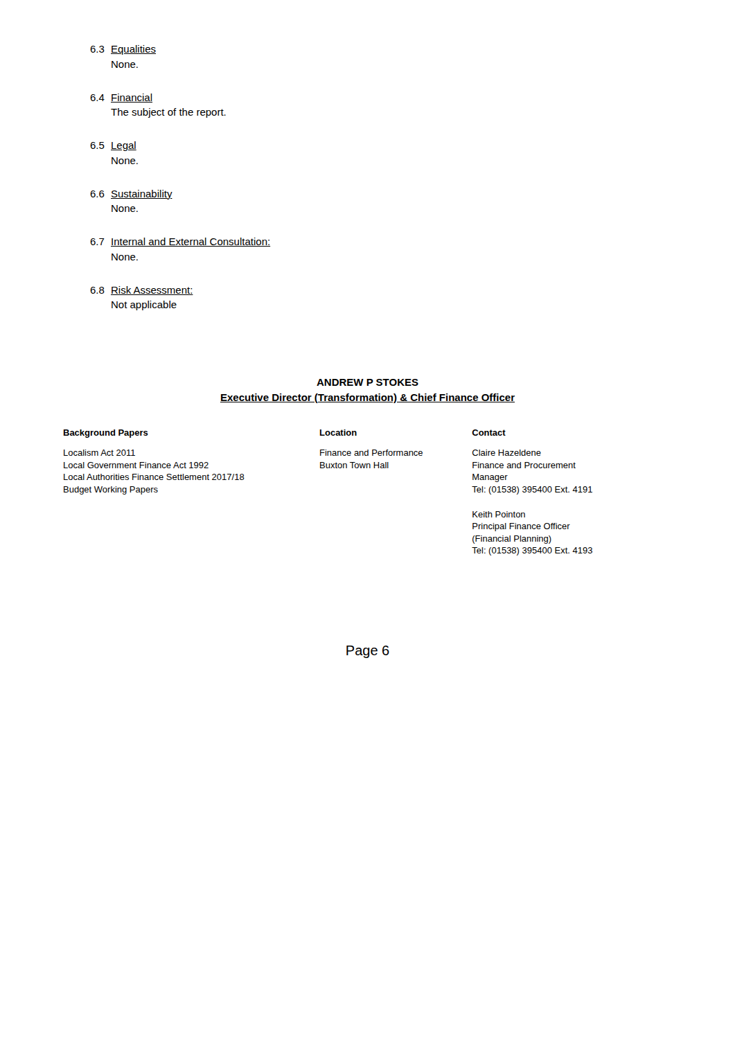6.3
Equalities
None.
6.4
Financial
The subject of the report.
6.5
Legal
None.
6.6
Sustainability
None.
6.7
Internal and External Consultation:
None.
6.8
Risk Assessment:
Not applicable
ANDREW P STOKES
Executive Director (Transformation) & Chief Finance Officer
| Background Papers | Location | Contact |
| --- | --- | --- |
| Localism Act 2011 Local Government Finance Act 1992 Local Authorities Finance Settlement 2017/18 Budget Working Papers | Finance and Performance Buxton Town Hall | Claire Hazeldene Finance and Procurement Manager Tel: (01538) 395400 Ext. 4191 Keith Pointon Principal Finance Officer (Financial Planning) Tel: (01538) 395400 Ext. 4193 |
Page 6